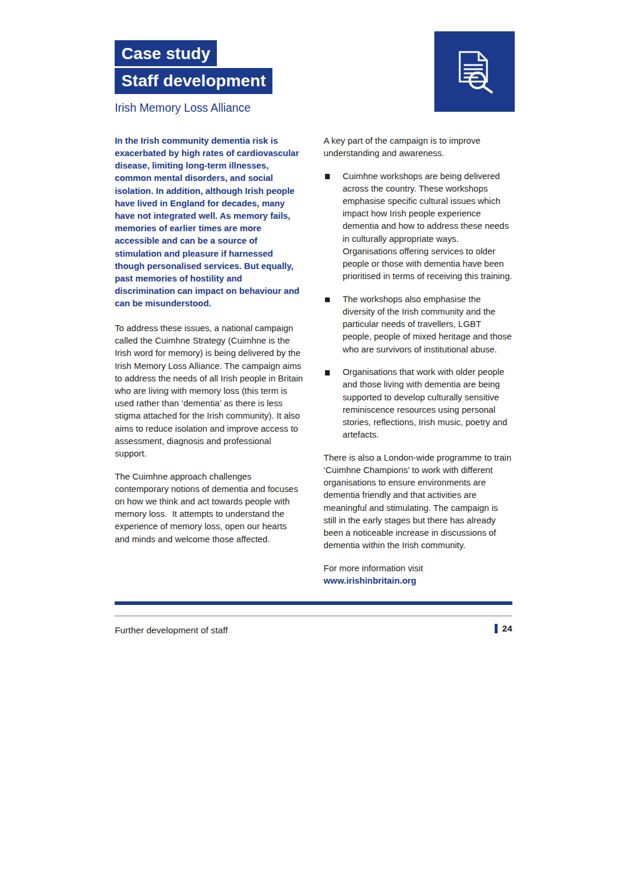Case study
Staff development
Irish Memory Loss Alliance
In the Irish community dementia risk is exacerbated by high rates of cardiovascular disease, limiting long-term illnesses, common mental disorders, and social isolation. In addition, although Irish people have lived in England for decades, many have not integrated well. As memory fails, memories of earlier times are more accessible and can be a source of stimulation and pleasure if harnessed though personalised services. But equally, past memories of hostility and discrimination can impact on behaviour and can be misunderstood.
To address these issues, a national campaign called the Cuimhne Strategy (Cuimhne is the Irish word for memory) is being delivered by the Irish Memory Loss Alliance. The campaign aims to address the needs of all Irish people in Britain who are living with memory loss (this term is used rather than ‘dementia’ as there is less stigma attached for the Irish community). It also aims to reduce isolation and improve access to assessment, diagnosis and professional support.
The Cuimhne approach challenges contemporary notions of dementia and focuses on how we think and act towards people with memory loss. It attempts to understand the experience of memory loss, open our hearts and minds and welcome those affected.
A key part of the campaign is to improve understanding and awareness.
Cuimhne workshops are being delivered across the country. These workshops emphasise specific cultural issues which impact how Irish people experience dementia and how to address these needs in culturally appropriate ways. Organisations offering services to older people or those with dementia have been prioritised in terms of receiving this training.
The workshops also emphasise the diversity of the Irish community and the particular needs of travellers, LGBT people, people of mixed heritage and those who are survivors of institutional abuse.
Organisations that work with older people and those living with dementia are being supported to develop culturally sensitive reminiscence resources using personal stories, reflections, Irish music, poetry and artefacts.
There is also a London-wide programme to train ‘Cuimhne Champions’ to work with different organisations to ensure environments are dementia friendly and that activities are meaningful and stimulating. The campaign is still in the early stages but there has already been a noticeable increase in discussions of dementia within the Irish community.
For more information visit
www.irishinbritain.org
Further development of staff
24